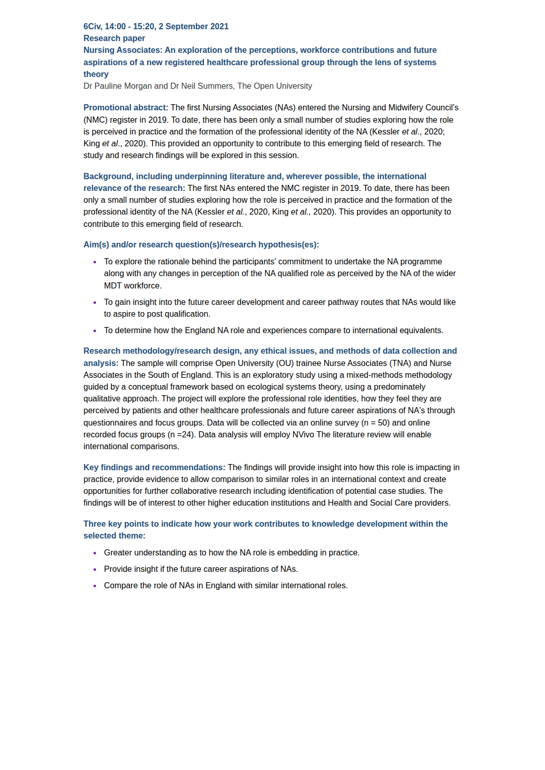6Civ, 14:00 - 15:20, 2 September 2021
Research paper
Nursing Associates: An exploration of the perceptions, workforce contributions and future aspirations of a new registered healthcare professional group through the lens of systems theory
Dr Pauline Morgan and Dr Neil Summers, The Open University
Promotional abstract: The first Nursing Associates (NAs) entered the Nursing and Midwifery Council's (NMC) register in 2019. To date, there has been only a small number of studies exploring how the role is perceived in practice and the formation of the professional identity of the NA (Kessler et al., 2020; King et al., 2020). This provided an opportunity to contribute to this emerging field of research. The study and research findings will be explored in this session.
Background, including underpinning literature and, wherever possible, the international relevance of the research: The first NAs entered the NMC register in 2019. To date, there has been only a small number of studies exploring how the role is perceived in practice and the formation of the professional identity of the NA (Kessler et al., 2020, King et al., 2020). This provides an opportunity to contribute to this emerging field of research.
Aim(s) and/or research question(s)/research hypothesis(es):
To explore the rationale behind the participants' commitment to undertake the NA programme along with any changes in perception of the NA qualified role as perceived by the NA of the wider MDT workforce.
To gain insight into the future career development and career pathway routes that NAs would like to aspire to post qualification.
To determine how the England NA role and experiences compare to international equivalents.
Research methodology/research design, any ethical issues, and methods of data collection and analysis: The sample will comprise Open University (OU) trainee Nurse Associates (TNA) and Nurse Associates in the South of England. This is an exploratory study using a mixed-methods methodology guided by a conceptual framework based on ecological systems theory, using a predominately qualitative approach. The project will explore the professional role identities, how they feel they are perceived by patients and other healthcare professionals and future career aspirations of NA's through questionnaires and focus groups. Data will be collected via an online survey (n = 50) and online recorded focus groups (n =24). Data analysis will employ NVivo The literature review will enable international comparisons.
Key findings and recommendations: The findings will provide insight into how this role is impacting in practice, provide evidence to allow comparison to similar roles in an international context and create opportunities for further collaborative research including identification of potential case studies. The findings will be of interest to other higher education institutions and Health and Social Care providers.
Three key points to indicate how your work contributes to knowledge development within the selected theme:
Greater understanding as to how the NA role is embedding in practice.
Provide insight if the future career aspirations of NAs.
Compare the role of NAs in England with similar international roles.